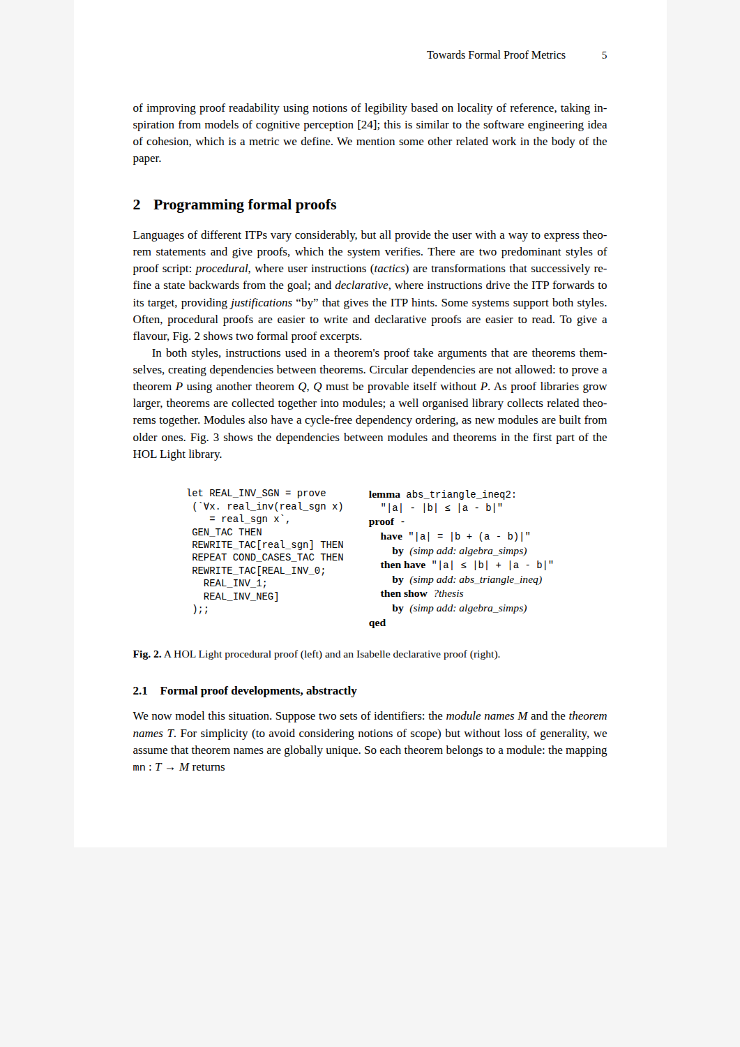Towards Formal Proof Metrics 5
of improving proof readability using notions of legibility based on locality of reference, taking inspiration from models of cognitive perception [24]; this is similar to the software engineering idea of cohesion, which is a metric we define. We mention some other related work in the body of the paper.
2 Programming formal proofs
Languages of different ITPs vary considerably, but all provide the user with a way to express theorem statements and give proofs, which the system verifies. There are two predominant styles of proof script: procedural, where user instructions (tactics) are transformations that successively refine a state backwards from the goal; and declarative, where instructions drive the ITP forwards to its target, providing justifications “by” that gives the ITP hints. Some systems support both styles. Often, procedural proofs are easier to write and declarative proofs are easier to read. To give a flavour, Fig. 2 shows two formal proof excerpts.
In both styles, instructions used in a theorem's proof take arguments that are theorems themselves, creating dependencies between theorems. Circular dependencies are not allowed: to prove a theorem P using another theorem Q, Q must be provable itself without P. As proof libraries grow larger, theorems are collected together into modules; a well organised library collects related theorems together. Modules also have a cycle-free dependency ordering, as new modules are built from older ones. Fig. 3 shows the dependencies between modules and theorems in the first part of the HOL Light library.
let REAL_INV_SGN = prove (`∀x. real_inv(real_sgn x) = real_sgn x`, GEN_TAC THEN REWRITE_TAC[real_sgn] THEN REPEAT COND_CASES_TAC THEN REWRITE_TAC[REAL_INV_0; REAL_INV_1; REAL_INV_NEG] );;
lemma abs_triangle_ineq2: "|a| - |b| ≤ |a - b|" proof - have "|a| = |b + (a - b)|" by (simp add: algebra_simps) then have "|a| ≤ |b| + |a - b|" by (simp add: abs_triangle_ineq) then show ?thesis by (simp add: algebra_simps) qed
Fig. 2. A HOL Light procedural proof (left) and an Isabelle declarative proof (right).
2.1 Formal proof developments, abstractly
We now model this situation. Suppose two sets of identifiers: the module names M and the theorem names T. For simplicity (to avoid considering notions of scope) but without loss of generality, we assume that theorem names are globally unique. So each theorem belongs to a module: the mapping mn : T → M returns